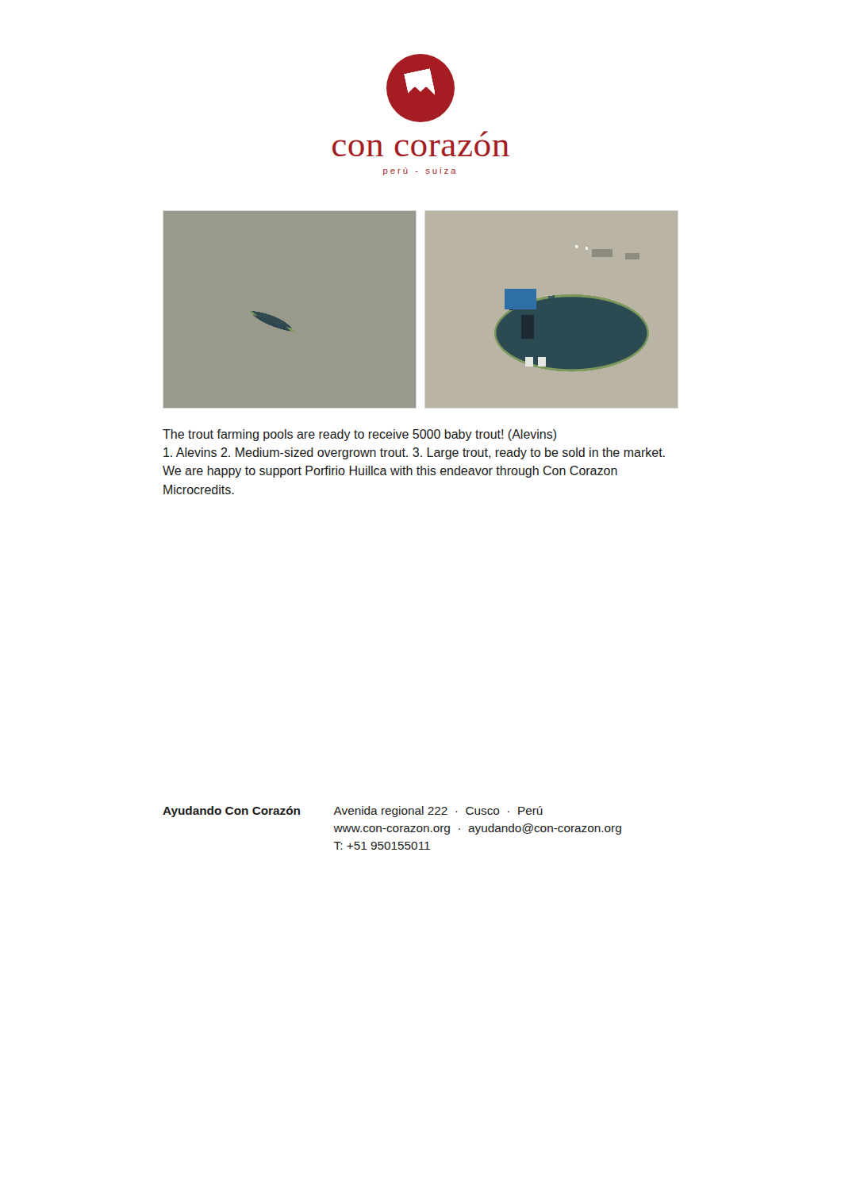con corazón
perú - suiza
The trout farming pools are ready to receive 5000 baby trout! (Alevins)
1. Alevins 2. Medium-sized overgrown trout. 3. Large trout, ready to be sold in the market.
We are happy to support Porfirio Huillca with this endeavor through Con Corazon Microcredits.
Ayudando Con Corazón
Avenida regional 222 · Cusco · Perú
www.con-corazon.org · ayudando@con-corazon.org
T: +51 950155011